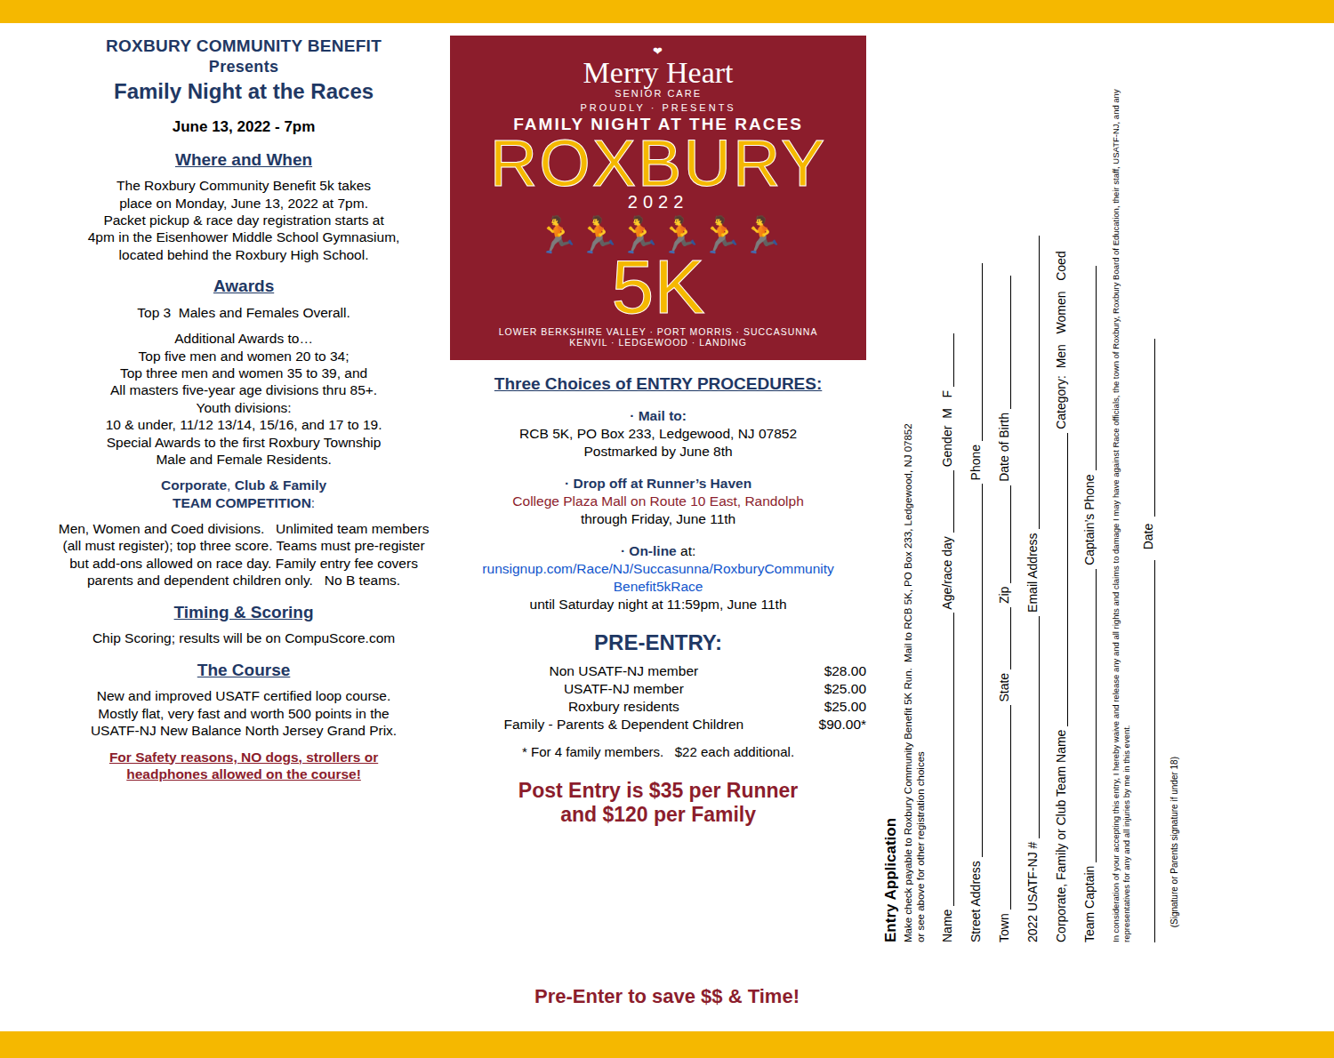ROXBURY COMMUNITY BENEFITPresents
Family Night at the Races
June 13, 2022 - 7pm
Where and When
The Roxbury Community Benefit 5k takes
place on Monday, June 13, 2022 at 7pm.
Packet pickup & race day registration starts at
4pm in the Eisenhower Middle School Gymnasium,
located behind the Roxbury High School.
Awards
Top 3 Males and Females Overall.
Additional Awards to…
Top five men and women 20 to 34;
Top three men and women 35 to 39, and
All masters five-year age divisions thru 85+.
Youth divisions:
10 & under, 11/12 13/14, 15/16, and 17 to 19.
Special Awards to the first Roxbury Township
Male and Female Residents.
Corporate, Club & Family
TEAM COMPETITION:
Men, Women and Coed divisions. Unlimited team members (all must register); top three score. Teams must pre-register but add-ons allowed on race day. Family entry fee covers parents and dependent children only. No B teams.
Timing & Scoring
Chip Scoring; results will be on CompuScore.com
The Course
New and improved USATF certified loop course.
Mostly flat, very fast and worth 500 points in the
USATF-NJ New Balance North Jersey Grand Prix.
For Safety reasons, NO dogs, strollers or
headphones allowed on the course!
❤
Merry Heart
SENIOR CARE
PROUDLY · PRESENTS
FAMILY NIGHT AT THE RACES
ROXBURY
2022
🏃🏃🏃🏃🏃🏃
5K
LOWER BERKSHIRE VALLEY · PORT MORRIS · SUCCASUNNA
KENVIL · LEDGEWOOD · LANDING
Three Choices of ENTRY PROCEDURES:
· Mail to:
RCB 5K, PO Box 233, Ledgewood, NJ 07852
Postmarked by June 8th
· Drop off at Runner’s Haven
College Plaza Mall on Route 10 East, Randolph
through Friday, June 11th
· On-line at:
runsignup.com/Race/NJ/Succasunna/RoxburyCommunity
Benefit5kRace
until Saturday night at 11:59pm, June 11th
PRE-ENTRY:
| Non USATF-NJ member | $28.00 |
| USATF-NJ member | $25.00 |
| Roxbury residents | $25.00 |
| Family - Parents & Dependent Children | $90.00* |
* For 4 family members. $22 each additional.
Post Entry is $35 per Runner
and $120 per Family
Entry Application
Make check payable to Roxbury Community Benefit 5K Run. Mail to RCB 5K, PO Box 233, Ledgewood, NJ 07852
or see above for other registration choices
Name Age/race day Gender M F
Street Address Phone
Town State Zip Date of Birth
2022 USATF-NJ # Email Address
Corporate, Family or Club Team Name Category: Men Women Coed
Team Captain Captain’s Phone
In consideration of your accepting this entry, I hereby waive and release any and all rights and claims to damage I may have against Race officials, the town of Roxbury, Roxbury Board of Education, their staff, USATF-NJ, and any representatives for any and all injuries by me in this event.
Date
(Signature or Parents signature if under 18)
Pre-Enter to save $$ & Time!